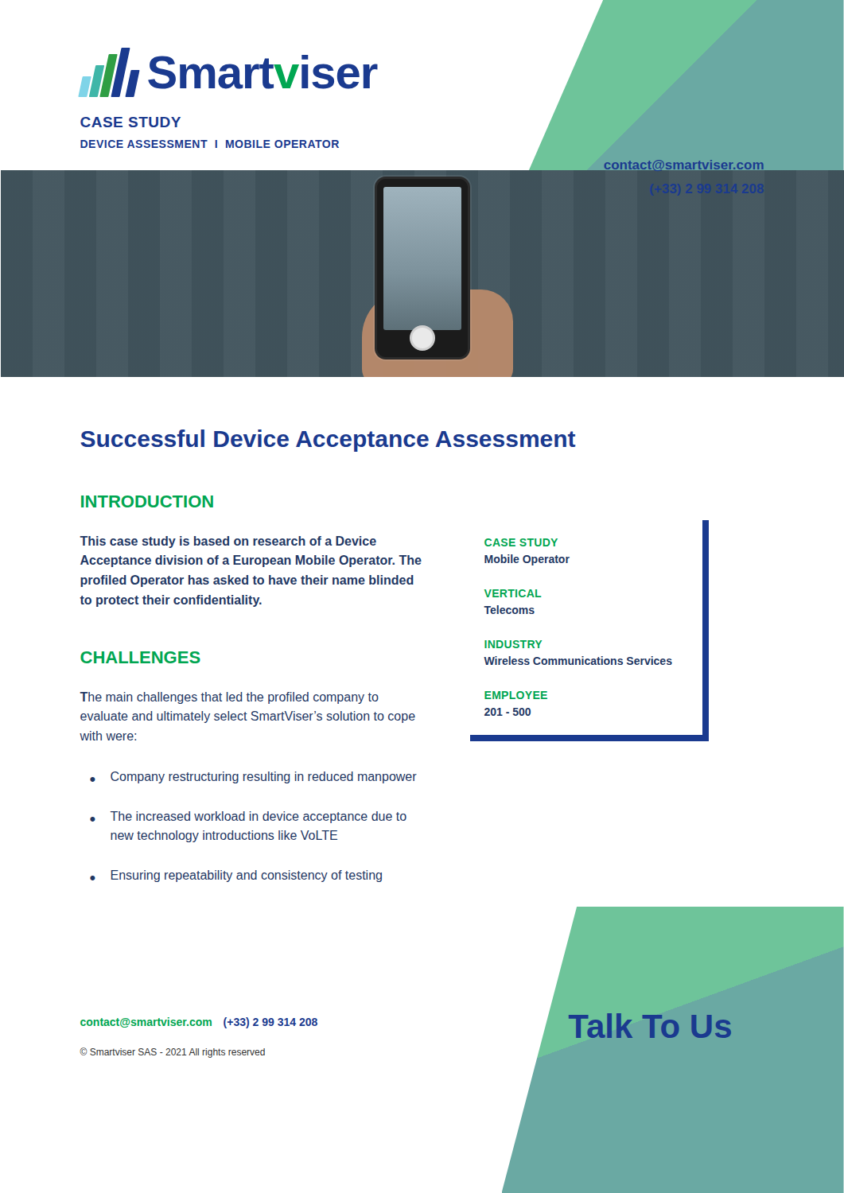Smartviser
CASE STUDY
DEVICE ASSESSMENT I MOBILE OPERATOR
contact@smartviser.com
(+33) 2 99 314 208
Successful Device Acceptance Assessment
INTRODUCTION
This case study is based on research of a Device Acceptance division of a European Mobile Operator. The profiled Operator has asked to have their name blinded to protect their confidentiality.
CHALLENGES
The main challenges that led the profiled company to evaluate and ultimately select SmartViser’s solution to cope with were:
Company restructuring resulting in reduced manpower
The increased workload in device acceptance due to new technology introductions like VoLTE
Ensuring repeatability and consistency of testing
CASE STUDY
Mobile Operator
VERTICAL
Telecoms
INDUSTRY
Wireless Communications Services
EMPLOYEE
201 - 500
contact@smartviser.com (+33) 2 99 314 208
© Smartviser SAS - 2021 All rights reserved
Talk To Us